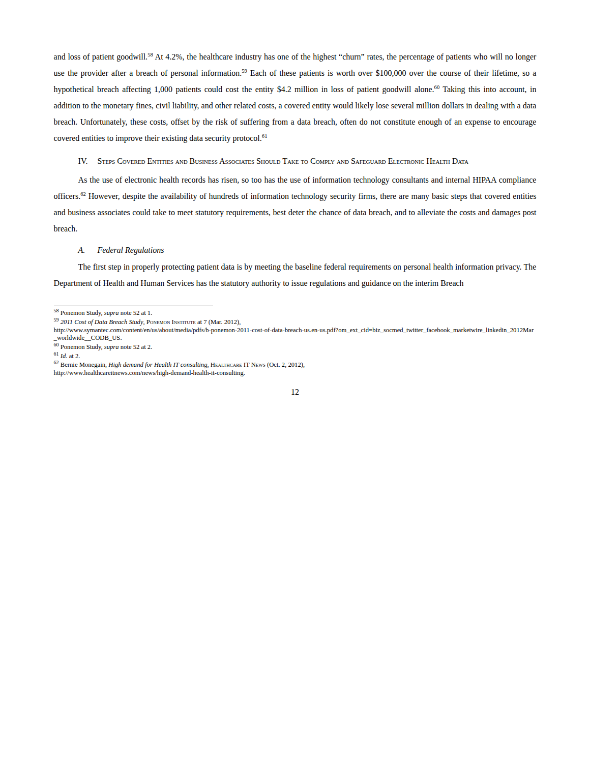and loss of patient goodwill.58 At 4.2%, the healthcare industry has one of the highest “churn” rates, the percentage of patients who will no longer use the provider after a breach of personal information.59 Each of these patients is worth over $100,000 over the course of their lifetime, so a hypothetical breach affecting 1,000 patients could cost the entity $4.2 million in loss of patient goodwill alone.60 Taking this into account, in addition to the monetary fines, civil liability, and other related costs, a covered entity would likely lose several million dollars in dealing with a data breach. Unfortunately, these costs, offset by the risk of suffering from a data breach, often do not constitute enough of an expense to encourage covered entities to improve their existing data security protocol.61
IV. Steps Covered Entities and Business Associates Should Take to Comply and Safeguard Electronic Health Data
As the use of electronic health records has risen, so too has the use of information technology consultants and internal HIPAA compliance officers.62 However, despite the availability of hundreds of information technology security firms, there are many basic steps that covered entities and business associates could take to meet statutory requirements, best deter the chance of data breach, and to alleviate the costs and damages post breach.
A. Federal Regulations
The first step in properly protecting patient data is by meeting the baseline federal requirements on personal health information privacy. The Department of Health and Human Services has the statutory authority to issue regulations and guidance on the interim Breach
58 Ponemon Study, supra note 52 at 1.
59 2011 Cost of Data Breach Study, Ponemon Institute at 7 (Mar. 2012),
http://www.symantec.com/content/en/us/about/media/pdfs/b-ponemon-2011-cost-of-data-breach-us.en-us.pdf?om_ext_cid=biz_socmed_twitter_facebook_marketwire_linkedin_2012Mar_worldwide__CODB_US.
60 Ponemon Study, supra note 52 at 2.
61 Id. at 2.
62 Bernie Monegain, High demand for Health IT consulting, Healthcare IT News (Oct. 2, 2012),
http://www.healthcareitnews.com/news/high-demand-health-it-consulting.
12